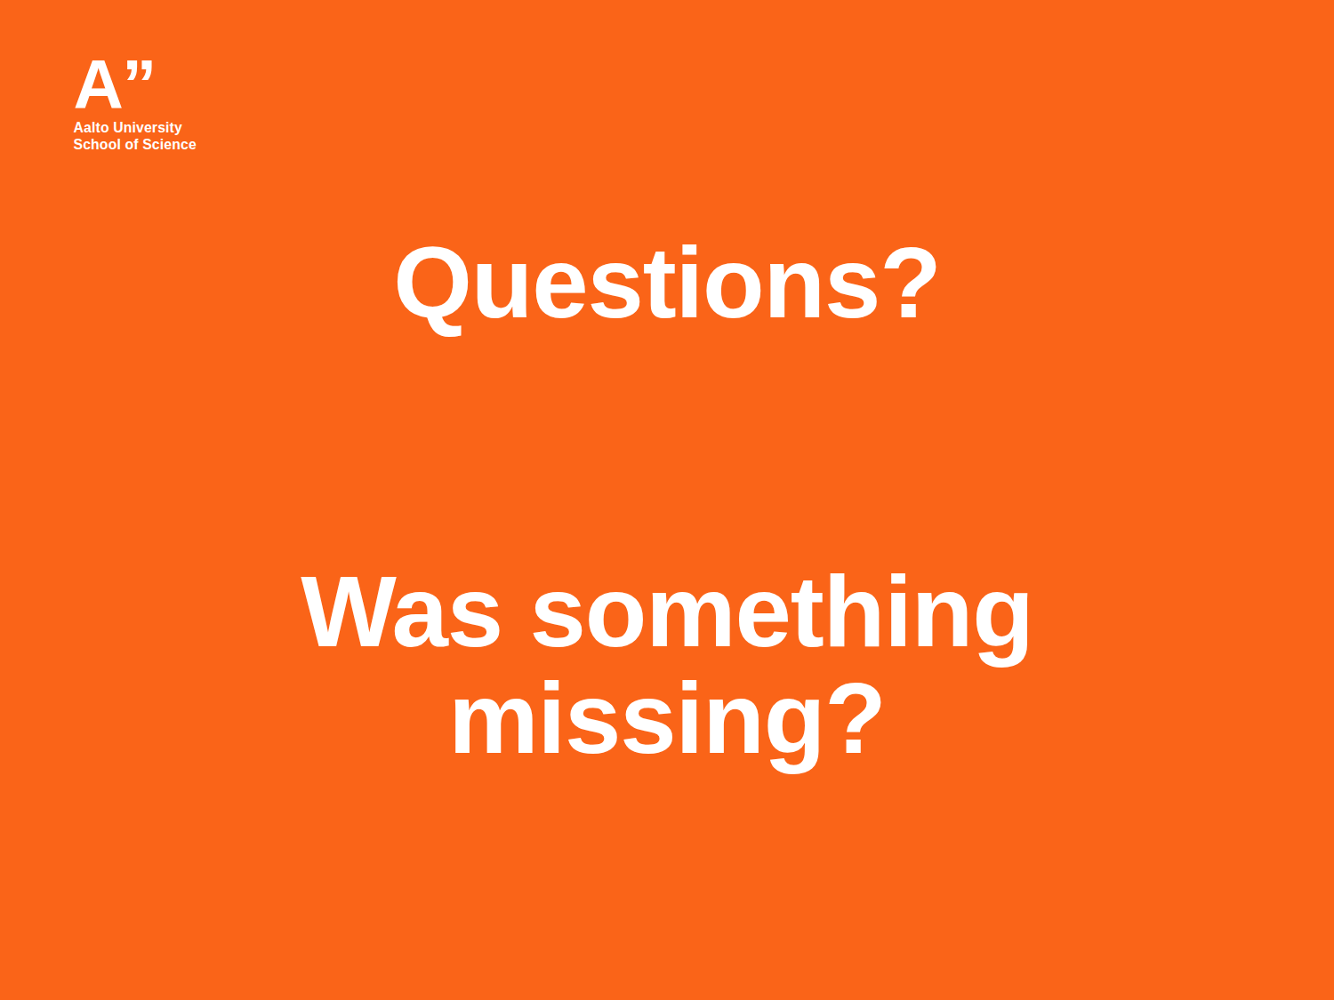A”
Aalto University
School of Science
Questions?
Was something missing?